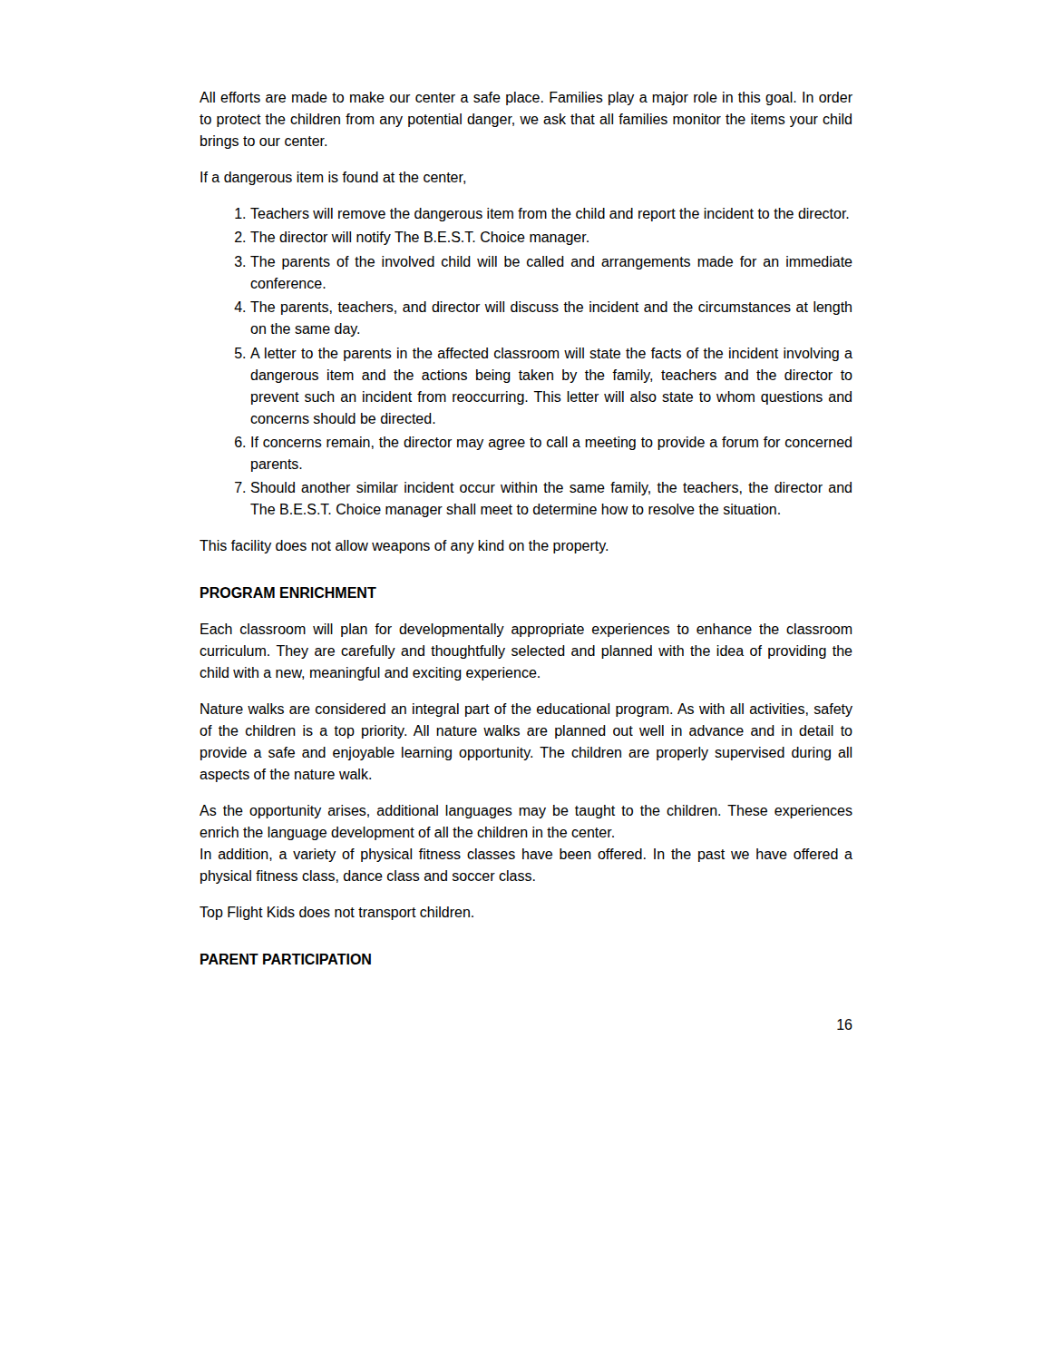All efforts are made to make our center a safe place. Families play a major role in this goal. In order to protect the children from any potential danger, we ask that all families monitor the items your child brings to our center.
If a dangerous item is found at the center,
Teachers will remove the dangerous item from the child and report the incident to the director.
The director will notify The B.E.S.T. Choice manager.
The parents of the involved child will be called and arrangements made for an immediate conference.
The parents, teachers, and director will discuss the incident and the circumstances at length on the same day.
A letter to the parents in the affected classroom will state the facts of the incident involving a dangerous item and the actions being taken by the family, teachers and the director to prevent such an incident from reoccurring. This letter will also state to whom questions and concerns should be directed.
If concerns remain, the director may agree to call a meeting to provide a forum for concerned parents.
Should another similar incident occur within the same family, the teachers, the director and The B.E.S.T. Choice manager shall meet to determine how to resolve the situation.
This facility does not allow weapons of any kind on the property.
Program Enrichment
Each classroom will plan for developmentally appropriate experiences to enhance the classroom curriculum. They are carefully and thoughtfully selected and planned with the idea of providing the child with a new, meaningful and exciting experience.
Nature walks are considered an integral part of the educational program. As with all activities, safety of the children is a top priority. All nature walks are planned out well in advance and in detail to provide a safe and enjoyable learning opportunity. The children are properly supervised during all aspects of the nature walk.
As the opportunity arises, additional languages may be taught to the children. These experiences enrich the language development of all the children in the center.
In addition, a variety of physical fitness classes have been offered. In the past we have offered a physical fitness class, dance class and soccer class.
Top Flight Kids does not transport children.
Parent Participation
16